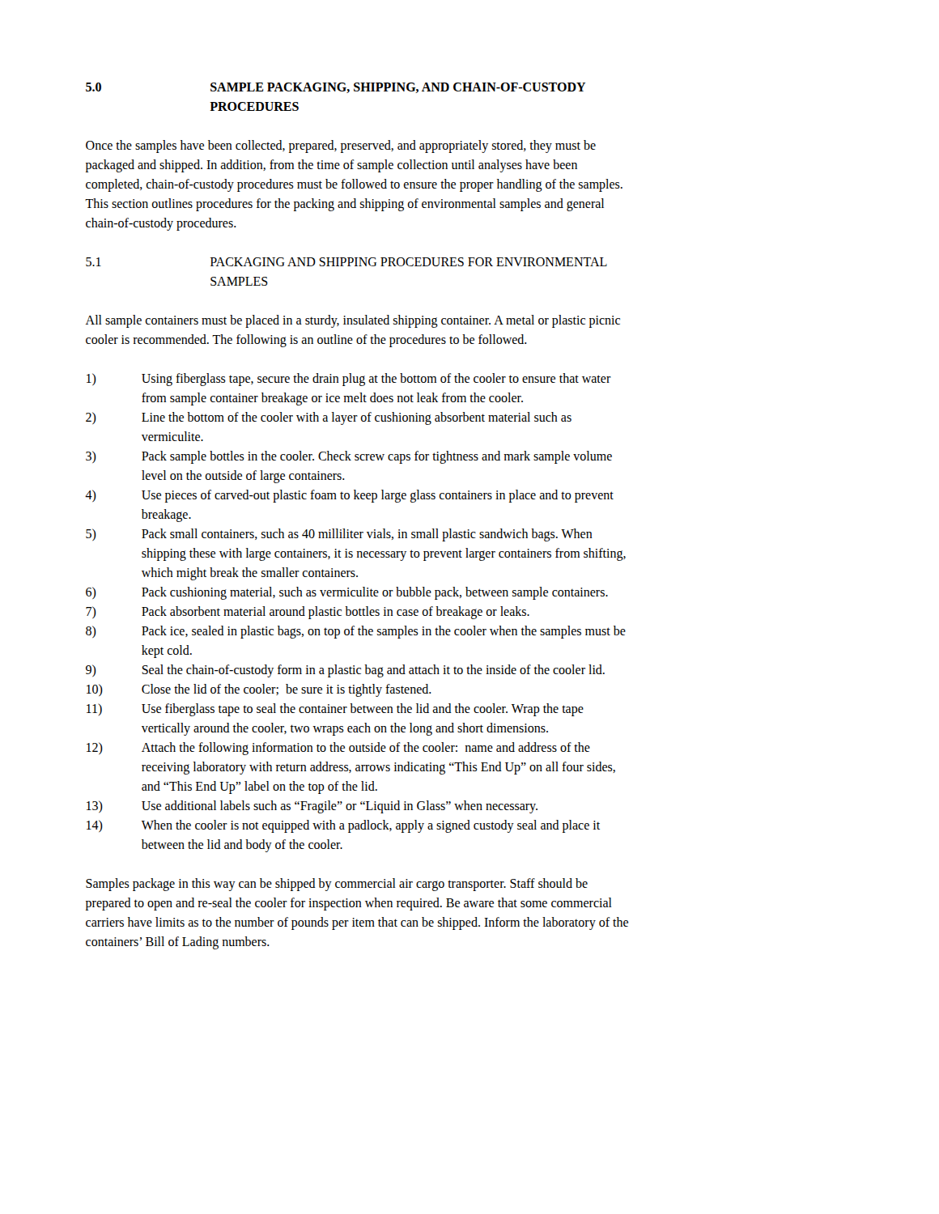5.0 SAMPLE PACKAGING, SHIPPING, AND CHAIN-OF-CUSTODY PROCEDURES
Once the samples have been collected, prepared, preserved, and appropriately stored, they must be packaged and shipped. In addition, from the time of sample collection until analyses have been completed, chain-of-custody procedures must be followed to ensure the proper handling of the samples. This section outlines procedures for the packing and shipping of environmental samples and general chain-of-custody procedures.
5.1 PACKAGING AND SHIPPING PROCEDURES FOR ENVIRONMENTAL SAMPLES
All sample containers must be placed in a sturdy, insulated shipping container. A metal or plastic picnic cooler is recommended. The following is an outline of the procedures to be followed.
1) Using fiberglass tape, secure the drain plug at the bottom of the cooler to ensure that water from sample container breakage or ice melt does not leak from the cooler.
2) Line the bottom of the cooler with a layer of cushioning absorbent material such as vermiculite.
3) Pack sample bottles in the cooler. Check screw caps for tightness and mark sample volume level on the outside of large containers.
4) Use pieces of carved-out plastic foam to keep large glass containers in place and to prevent breakage.
5) Pack small containers, such as 40 milliliter vials, in small plastic sandwich bags. When shipping these with large containers, it is necessary to prevent larger containers from shifting, which might break the smaller containers.
6) Pack cushioning material, such as vermiculite or bubble pack, between sample containers.
7) Pack absorbent material around plastic bottles in case of breakage or leaks.
8) Pack ice, sealed in plastic bags, on top of the samples in the cooler when the samples must be kept cold.
9) Seal the chain-of-custody form in a plastic bag and attach it to the inside of the cooler lid.
10) Close the lid of the cooler; be sure it is tightly fastened.
11) Use fiberglass tape to seal the container between the lid and the cooler. Wrap the tape vertically around the cooler, two wraps each on the long and short dimensions.
12) Attach the following information to the outside of the cooler: name and address of the receiving laboratory with return address, arrows indicating “This End Up” on all four sides, and “This End Up” label on the top of the lid.
13) Use additional labels such as “Fragile” or “Liquid in Glass” when necessary.
14) When the cooler is not equipped with a padlock, apply a signed custody seal and place it between the lid and body of the cooler.
Samples package in this way can be shipped by commercial air cargo transporter. Staff should be prepared to open and re-seal the cooler for inspection when required. Be aware that some commercial carriers have limits as to the number of pounds per item that can be shipped. Inform the laboratory of the containers’ Bill of Lading numbers.